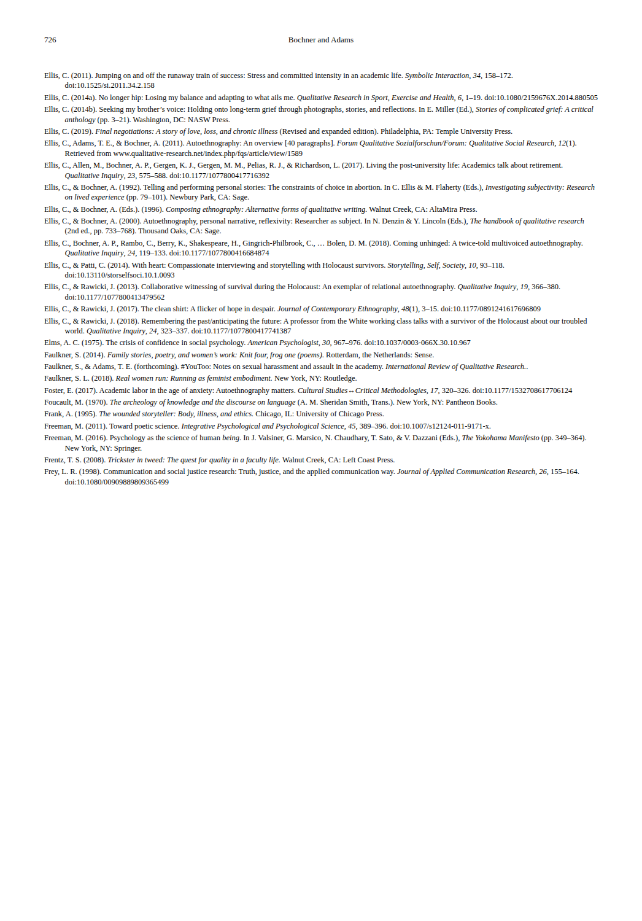726
Bochner and Adams
Ellis, C. (2011). Jumping on and off the runaway train of success: Stress and committed intensity in an academic life. Symbolic Interaction, 34, 158–172. doi:10.1525/si.2011.34.2.158
Ellis, C. (2014a). No longer hip: Losing my balance and adapting to what ails me. Qualitative Research in Sport, Exercise and Health, 6, 1–19. doi:10.1080/2159676X.2014.880505
Ellis, C. (2014b). Seeking my brother’s voice: Holding onto long-term grief through photographs, stories, and reflections. In E. Miller (Ed.), Stories of complicated grief: A critical anthology (pp. 3–21). Washington, DC: NASW Press.
Ellis, C. (2019). Final negotiations: A story of love, loss, and chronic illness (Revised and expanded edition). Philadelphia, PA: Temple University Press.
Ellis, C., Adams, T. E., & Bochner, A. (2011). Autoethnography: An overview [40 paragraphs]. Forum Qualitative Sozialforschun/Forum: Qualitative Social Research, 12(1). Retrieved from www.qualitative-research.net/index.php/fqs/article/view/1589
Ellis, C., Allen, M., Bochner, A. P., Gergen, K. J., Gergen, M. M., Pelias, R. J., & Richardson, L. (2017). Living the post-university life: Academics talk about retirement. Qualitative Inquiry, 23, 575–588. doi:10.1177/1077800417716392
Ellis, C., & Bochner, A. (1992). Telling and performing personal stories: The constraints of choice in abortion. In C. Ellis & M. Flaherty (Eds.), Investigating subjectivity: Research on lived experience (pp. 79–101). Newbury Park, CA: Sage.
Ellis, C., & Bochner, A. (Eds.). (1996). Composing ethnography: Alternative forms of qualitative writing. Walnut Creek, CA: AltaMira Press.
Ellis, C., & Bochner, A. (2000). Autoethnography, personal narrative, reflexivity: Researcher as subject. In N. Denzin & Y. Lincoln (Eds.), The handbook of qualitative research (2nd ed., pp. 733–768). Thousand Oaks, CA: Sage.
Ellis, C., Bochner, A. P., Rambo, C., Berry, K., Shakespeare, H., Gingrich-Philbrook, C., … Bolen, D. M. (2018). Coming unhinged: A twice-told multivoiced autoethnography. Qualitative Inquiry, 24, 119–133. doi:10.1177/1077800416684874
Ellis, C., & Patti, C. (2014). With heart: Compassionate interviewing and storytelling with Holocaust survivors. Storytelling, Self, Society, 10, 93–118. doi:10.13110/storselfsoci.10.1.0093
Ellis, C., & Rawicki, J. (2013). Collaborative witnessing of survival during the Holocaust: An exemplar of relational autoethnography. Qualitative Inquiry, 19, 366–380. doi:10.1177/1077800413479562
Ellis, C., & Rawicki, J. (2017). The clean shirt: A flicker of hope in despair. Journal of Contemporary Ethnography, 48(1), 3–15. doi:10.1177/0891241617696809
Ellis, C., & Rawicki, J. (2018). Remembering the past/anticipating the future: A professor from the White working class talks with a survivor of the Holocaust about our troubled world. Qualitative Inquiry, 24, 323–337. doi:10.1177/1077800417741387
Elms, A. C. (1975). The crisis of confidence in social psychology. American Psychologist, 30, 967–976. doi:10.1037/0003-066X.30.10.967
Faulkner, S. (2014). Family stories, poetry, and women’s work: Knit four, frog one (poems). Rotterdam, the Netherlands: Sense.
Faulkner, S., & Adams, T. E. (forthcoming). #YouToo: Notes on sexual harassment and assault in the academy. International Review of Qualitative Research..
Faulkner, S. L. (2018). Real women run: Running as feminist embodiment. New York, NY: Routledge.
Foster, E. (2017). Academic labor in the age of anxiety: Autoethnography matters. Cultural Studies↔Critical Methodologies, 17, 320–326. doi:10.1177/1532708617706124
Foucault, M. (1970). The archeology of knowledge and the discourse on language (A. M. Sheridan Smith, Trans.). New York, NY: Pantheon Books.
Frank, A. (1995). The wounded storyteller: Body, illness, and ethics. Chicago, IL: University of Chicago Press.
Freeman, M. (2011). Toward poetic science. Integrative Psychological and Psychological Science, 45, 389–396. doi:10.1007/s12124-011-9171-x.
Freeman, M. (2016). Psychology as the science of human being. In J. Valsiner, G. Marsico, N. Chaudhary, T. Sato, & V. Dazzani (Eds.), The Yokohama Manifesto (pp. 349–364). New York, NY: Springer.
Frentz, T. S. (2008). Trickster in tweed: The quest for quality in a faculty life. Walnut Creek, CA: Left Coast Press.
Frey, L. R. (1998). Communication and social justice research: Truth, justice, and the applied communication way. Journal of Applied Communication Research, 26, 155–164. doi:10.1080/00909889809365499